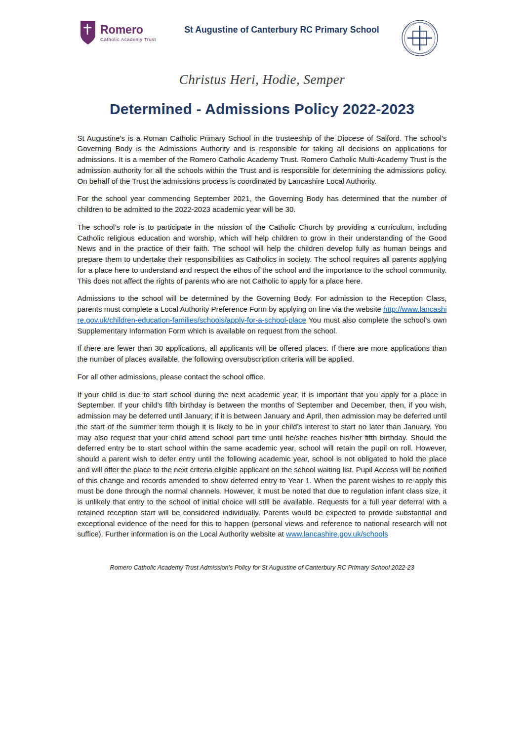Romero Catholic Academy Trust
St Augustine of Canterbury RC Primary School
Christus Heri, Hodie, Semper
Determined - Admissions Policy 2022-2023
St Augustine’s is a Roman Catholic Primary School in the trusteeship of the Diocese of Salford. The school’s Governing Body is the Admissions Authority and is responsible for taking all decisions on applications for admissions. It is a member of the Romero Catholic Academy Trust. Romero Catholic Multi-Academy Trust is the admission authority for all the schools within the Trust and is responsible for determining the admissions policy. On behalf of the Trust the admissions process is coordinated by Lancashire Local Authority.
For the school year commencing September 2021, the Governing Body has determined that the number of children to be admitted to the 2022-2023 academic year will be 30.
The school’s role is to participate in the mission of the Catholic Church by providing a curriculum, including Catholic religious education and worship, which will help children to grow in their understanding of the Good News and in the practice of their faith. The school will help the children develop fully as human beings and prepare them to undertake their responsibilities as Catholics in society. The school requires all parents applying for a place here to understand and respect the ethos of the school and the importance to the school community. This does not affect the rights of parents who are not Catholic to apply for a place here.
Admissions to the school will be determined by the Governing Body. For admission to the Reception Class, parents must complete a Local Authority Preference Form by applying on line via the website http://www.lancashire.gov.uk/children-education-families/schools/apply-for-a-school-place You must also complete the school’s own Supplementary Information Form which is available on request from the school.
If there are fewer than 30 applications, all applicants will be offered places. If there are more applications than the number of places available, the following oversubscription criteria will be applied.
For all other admissions, please contact the school office.
If your child is due to start school during the next academic year, it is important that you apply for a place in September. If your child’s fifth birthday is between the months of September and December, then, if you wish, admission may be deferred until January; if it is between January and April, then admission may be deferred until the start of the summer term though it is likely to be in your child’s interest to start no later than January. You may also request that your child attend school part time until he/she reaches his/her fifth birthday. Should the deferred entry be to start school within the same academic year, school will retain the pupil on roll. However, should a parent wish to defer entry until the following academic year, school is not obligated to hold the place and will offer the place to the next criteria eligible applicant on the school waiting list. Pupil Access will be notified of this change and records amended to show deferred entry to Year 1. When the parent wishes to re-apply this must be done through the normal channels. However, it must be noted that due to regulation infant class size, it is unlikely that entry to the school of initial choice will still be available. Requests for a full year deferral with a retained reception start will be considered individually. Parents would be expected to provide substantial and exceptional evidence of the need for this to happen (personal views and reference to national research will not suffice). Further information is on the Local Authority website at www.lancashire.gov.uk/schools
Romero Catholic Academy Trust Admission’s Policy for St Augustine of Canterbury RC Primary School 2022-23